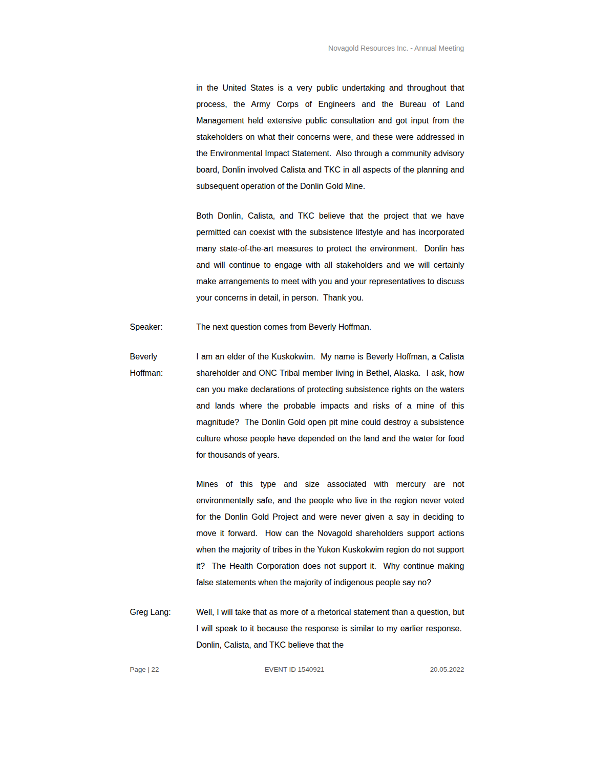Novagold Resources Inc. - Annual Meeting
in the United States is a very public undertaking and throughout that process, the Army Corps of Engineers and the Bureau of Land Management held extensive public consultation and got input from the stakeholders on what their concerns were, and these were addressed in the Environmental Impact Statement. Also through a community advisory board, Donlin involved Calista and TKC in all aspects of the planning and subsequent operation of the Donlin Gold Mine.
Both Donlin, Calista, and TKC believe that the project that we have permitted can coexist with the subsistence lifestyle and has incorporated many state-of-the-art measures to protect the environment. Donlin has and will continue to engage with all stakeholders and we will certainly make arrangements to meet with you and your representatives to discuss your concerns in detail, in person. Thank you.
Speaker:
The next question comes from Beverly Hoffman.
Beverly Hoffman:
I am an elder of the Kuskokwim. My name is Beverly Hoffman, a Calista shareholder and ONC Tribal member living in Bethel, Alaska. I ask, how can you make declarations of protecting subsistence rights on the waters and lands where the probable impacts and risks of a mine of this magnitude? The Donlin Gold open pit mine could destroy a subsistence culture whose people have depended on the land and the water for food for thousands of years.
Mines of this type and size associated with mercury are not environmentally safe, and the people who live in the region never voted for the Donlin Gold Project and were never given a say in deciding to move it forward. How can the Novagold shareholders support actions when the majority of tribes in the Yukon Kuskokwim region do not support it? The Health Corporation does not support it. Why continue making false statements when the majority of indigenous people say no?
Greg Lang:
Well, I will take that as more of a rhetorical statement than a question, but I will speak to it because the response is similar to my earlier response. Donlin, Calista, and TKC believe that the
Page | 22 EVENT ID 1540921 20.05.2022